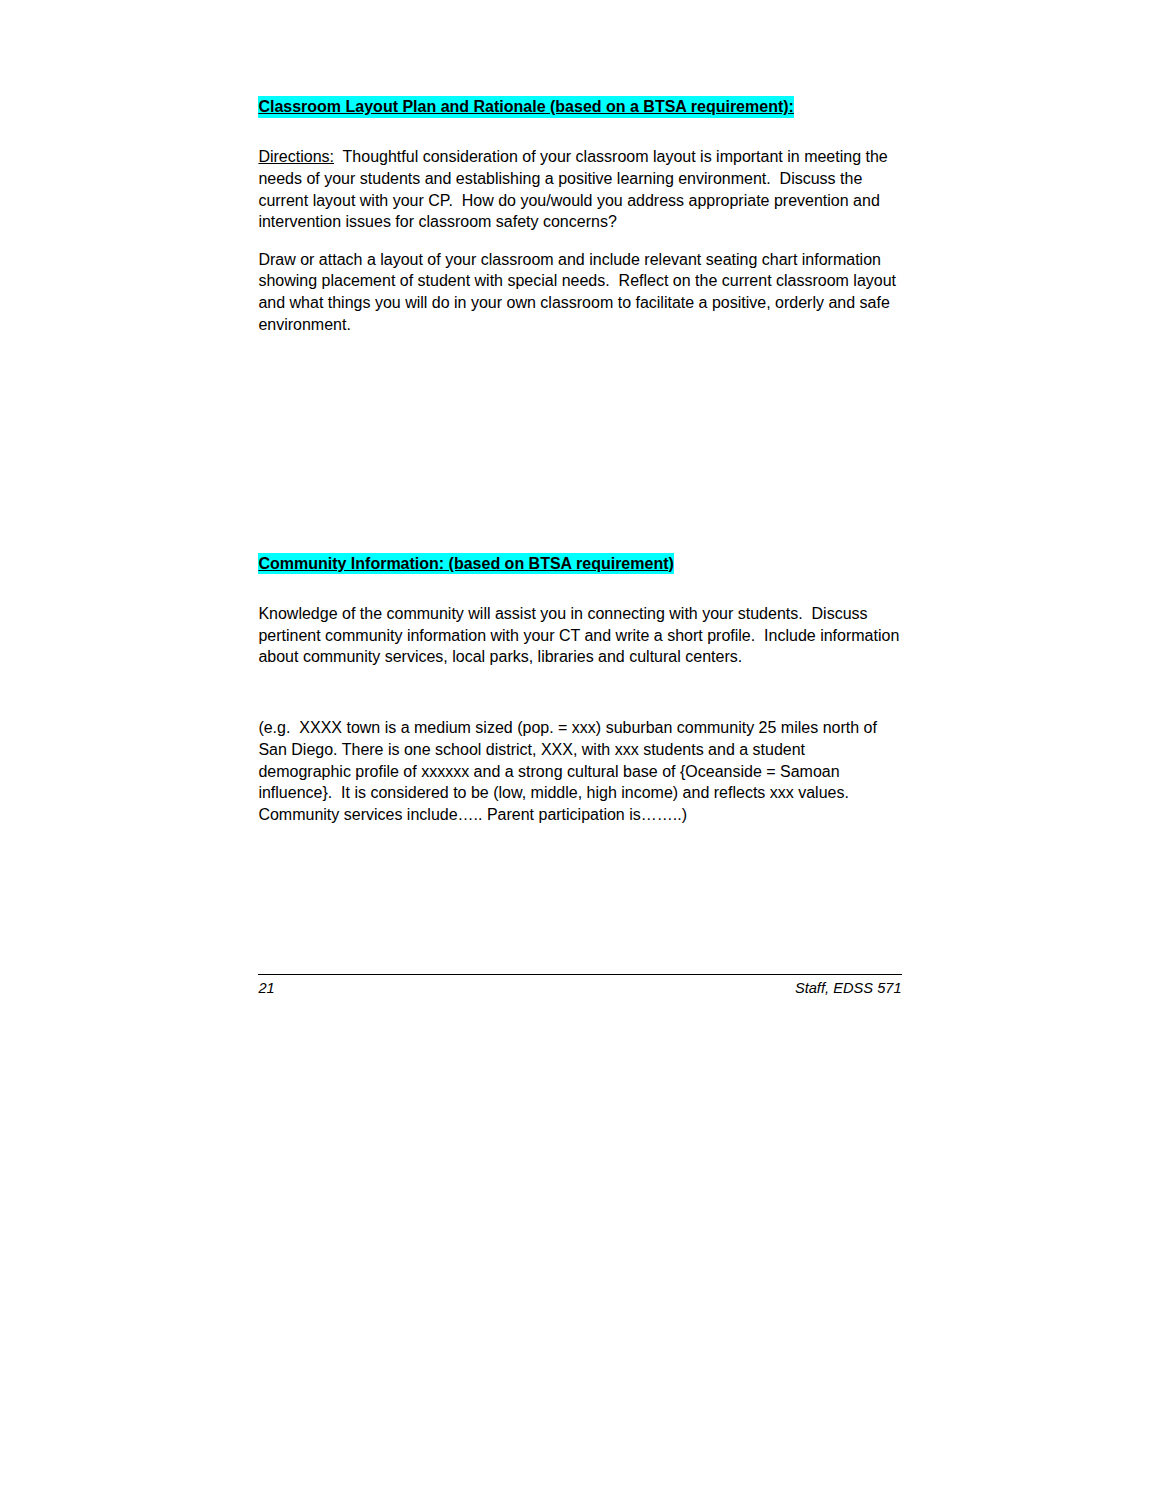Classroom Layout Plan and Rationale (based on a BTSA requirement):
Directions: Thoughtful consideration of your classroom layout is important in meeting the needs of your students and establishing a positive learning environment. Discuss the current layout with your CP. How do you/would you address appropriate prevention and intervention issues for classroom safety concerns?
Draw or attach a layout of your classroom and include relevant seating chart information showing placement of student with special needs. Reflect on the current classroom layout and what things you will do in your own classroom to facilitate a positive, orderly and safe environment.
Community Information: (based on BTSA requirement)
Knowledge of the community will assist you in connecting with your students. Discuss pertinent community information with your CT and write a short profile. Include information about community services, local parks, libraries and cultural centers.
(e.g. XXXX town is a medium sized (pop. = xxx) suburban community 25 miles north of San Diego. There is one school district, XXX, with xxx students and a student demographic profile of xxxxxx and a strong cultural base of {Oceanside = Samoan influence}. It is considered to be (low, middle, high income) and reflects xxx values. Community services include….. Parent participation is……..)
21 Staff, EDSS 571